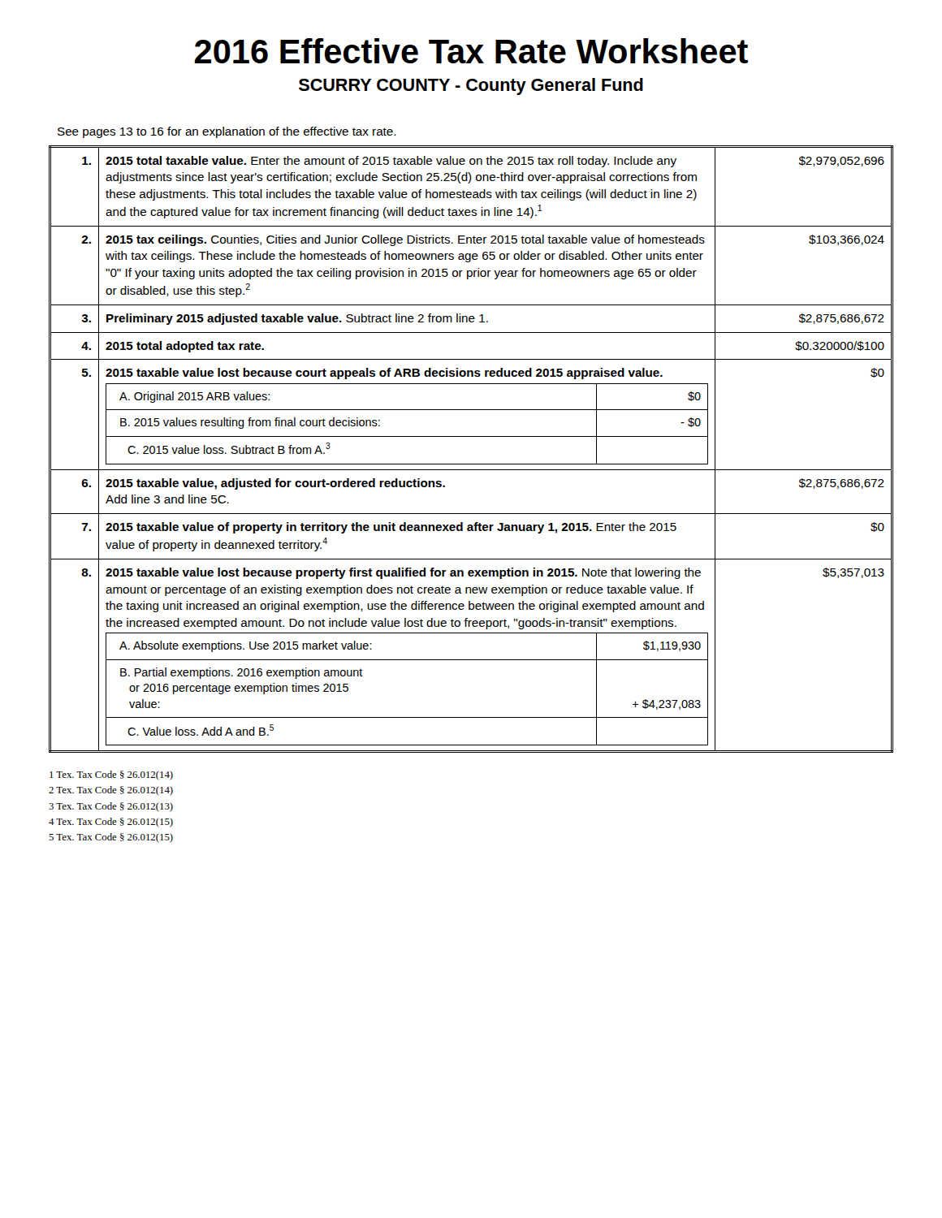2016 Effective Tax Rate Worksheet
SCURRY COUNTY - County General Fund
See pages 13 to 16 for an explanation of the effective tax rate.
| 1. | 2015 total taxable value. Enter the amount of 2015 taxable value on the 2015 tax roll today. Include any adjustments since last year's certification; exclude Section 25.25(d) one-third over-appraisal corrections from these adjustments. This total includes the taxable value of homesteads with tax ceilings (will deduct in line 2) and the captured value for tax increment financing (will deduct taxes in line 14). 1 | $2,979,052,696 |
| 2. | 2015 tax ceilings. Counties, Cities and Junior College Districts. Enter 2015 total taxable value of homesteads with tax ceilings. These include the homesteads of homeowners age 65 or older or disabled. Other units enter "0" If your taxing units adopted the tax ceiling provision in 2015 or prior year for homeowners age 65 or older or disabled, use this step. 2 | $103,366,024 |
| 3. | Preliminary 2015 adjusted taxable value. Subtract line 2 from line 1. | $2,875,686,672 |
| 4. | 2015 total adopted tax rate. | $0.320000/$100 |
| 5. | 2015 taxable value lost because court appeals of ARB decisions reduced 2015 appraised value. / A. Original 2015 ARB values: / $0 / / B. 2015 values resulting from final court decisions: / - $0 / / C. 2015 value loss. Subtract B from A. 3 / / | $0 |
| 6. | 2015 taxable value, adjusted for court-ordered reductions. Add line 3 and line 5C. | $2,875,686,672 |
| 7. | 2015 taxable value of property in territory the unit deannexed after January 1, 2015. Enter the 2015 value of property in deannexed territory. 4 | $0 |
| 8. | 2015 taxable value lost because property first qualified for an exemption in 2015. Note that lowering the amount or percentage of an existing exemption does not create a new exemption or reduce taxable value. If the taxing unit increased an original exemption, use the difference between the original exempted amount and the increased exempted amount. Do not include value lost due to freeport, "goods-in-transit" exemptions. / A. Absolute exemptions. Use 2015 market value: / $1,119,930 / / B. Partial exemptions. 2016 exemption amount or 2016 percentage exemption times 2015 value: / + $4,237,083 / / C. Value loss. Add A and B. 5 / / | $5,357,013 |
1 Tex. Tax Code § 26.012(14)
2 Tex. Tax Code § 26.012(14)
3 Tex. Tax Code § 26.012(13)
4 Tex. Tax Code § 26.012(15)
5 Tex. Tax Code § 26.012(15)